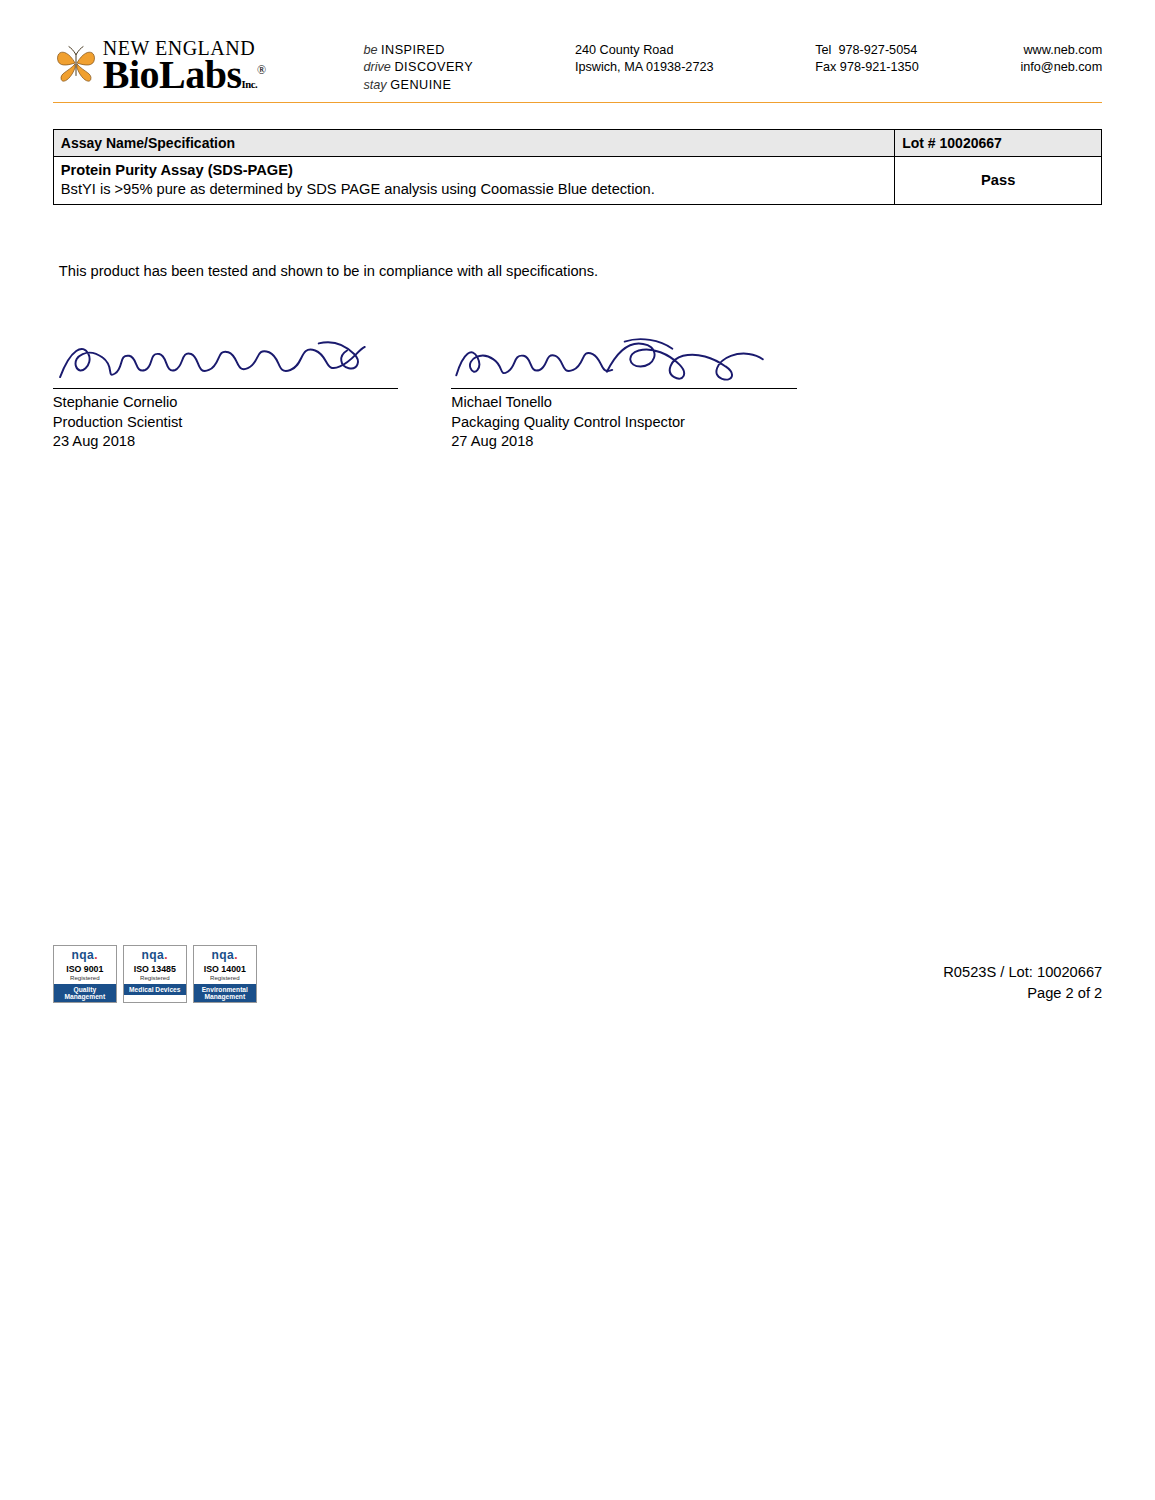NEW ENGLAND
BioLabsInc.®
be INSPIRED
drive DISCOVERY
stay GENUINE
240 County Road
Ipswich, MA 01938-2723
Tel 978-927-5054
Fax 978-921-1350
www.neb.com
info@neb.com
| Assay Name/Specification | Lot # 10020667 |
| --- | --- |
| Protein Purity Assay (SDS-PAGE) BstYI is >95% pure as determined by SDS PAGE analysis using Coomassie Blue detection. | Pass |
This product has been tested and shown to be in compliance with all specifications.
Stephanie Cornelio
Production Scientist
23 Aug 2018
Michael Tonello
Packaging Quality Control Inspector
27 Aug 2018
nqa.
ISO 9001
Registered
Quality
Management
nqa.
ISO 13485
Registered
Medical Devices
nqa.
ISO 14001
Registered
Environmental
Management
R0523S / Lot: 10020667
Page 2 of 2